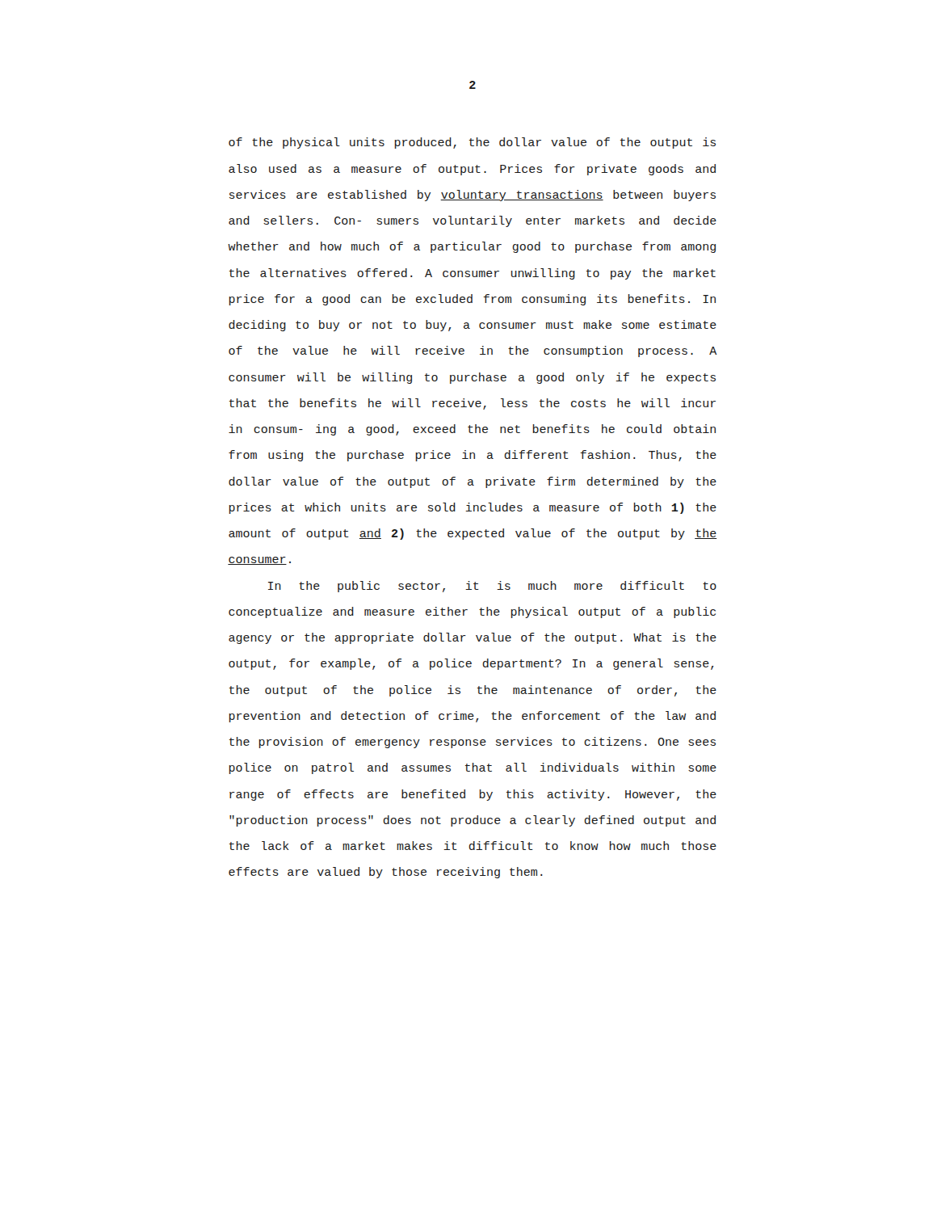2
of the physical units produced, the dollar value of the output is also used as a measure of output. Prices for private goods and services are established by voluntary transactions between buyers and sellers. Con- sumers voluntarily enter markets and decide whether and how much of a particular good to purchase from among the alternatives offered. A consumer unwilling to pay the market price for a good can be excluded from consuming its benefits. In deciding to buy or not to buy, a consumer must make some estimate of the value he will receive in the consumption process. A consumer will be willing to purchase a good only if he expects that the benefits he will receive, less the costs he will incur in consum- ing a good, exceed the net benefits he could obtain from using the purchase price in a different fashion. Thus, the dollar value of the output of a private firm determined by the prices at which units are sold includes a measure of both 1) the amount of output and 2) the expected value of the output by the consumer.
In the public sector, it is much more difficult to conceptualize and measure either the physical output of a public agency or the appropriate dollar value of the output. What is the output, for example, of a police department? In a general sense, the output of the police is the maintenance of order, the prevention and detection of crime, the enforcement of the law and the provision of emergency response services to citizens. One sees police on patrol and assumes that all individuals within some range of effects are benefited by this activity. However, the "production process" does not produce a clearly defined output and the lack of a market makes it difficult to know how much those effects are valued by those receiving them.